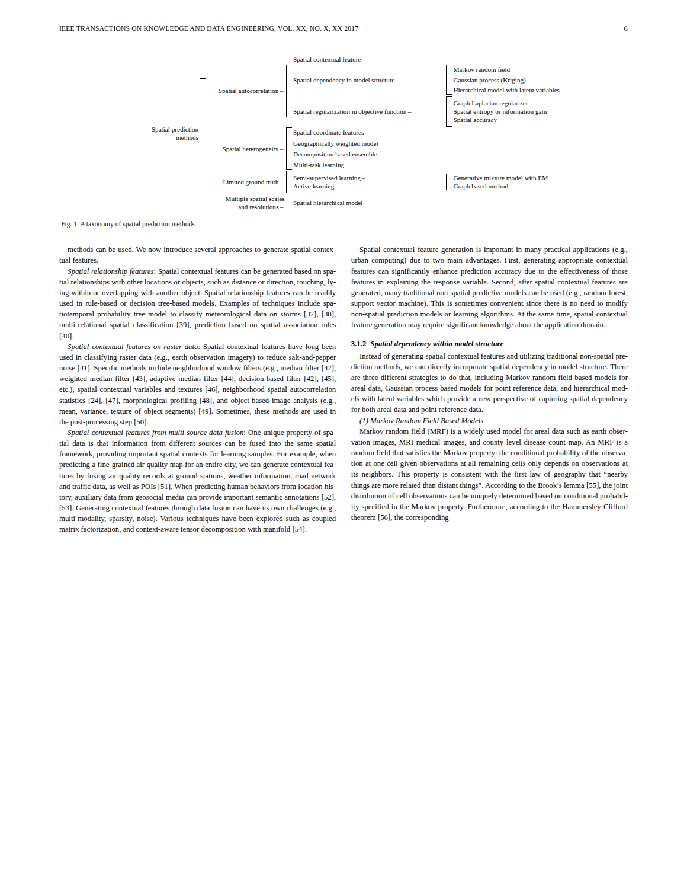IEEE Transactions on Knowledge and Data Engineering, Vol. XX, No. X, XX 2017 6
| Spatial prediction methods | | Spatial autocorrelation | | Spatial contextual feature | | |
| Spatial dependency in model structure | | Markov random field |
| Gaussian process (Kriging) |
| Hierarchical model with latent variables |
| Spatial regularization in objective function | | Graph Laplacian regularizer Spatial entropy or information gain Spatial accuracy |
| Spatial heterogeneity | | Spatial coordinate features | | |
| Geographically weighted model | | |
| Decomposition based ensemble | | |
| Multi-task learning | | |
| Limited ground truth | | Semi-supervised learning Active learning | | Generative mixture model with EM Graph based method |
| Multiple spatial scales and resolutions | | Spatial hierarchical model | | |
Fig. 1. A taxonomy of spatial prediction methods
methods can be used. We now introduce several approaches to generate spatial contextual features.
Spatial relationship features: Spatial contextual features can be generated based on spatial relationships with other locations or objects, such as distance or direction, touching, lying within or overlapping with another object. Spatial relationship features can be readily used in rule-based or decision tree-based models. Examples of techniques include spatiotemporal probability tree model to classify meteorological data on storms [37], [38], multi-relational spatial classification [39], prediction based on spatial association rules [40].
Spatial contextual features on raster data: Spatial contextual features have long been used in classifying raster data (e.g., earth observation imagery) to reduce salt-and-pepper noise [41]. Specific methods include neighborhood window filters (e.g., median filter [42], weighted median filter [43], adaptive median filter [44], decision-based filter [42], [45], etc.), spatial contextual variables and textures [46], neighborhood spatial autocorrelation statistics [24], [47], morphological profiling [48], and object-based image analysis (e.g., mean, variance, texture of object segments) [49]. Sometimes, these methods are used in the post-processing step [50].
Spatial contextual features from multi-source data fusion: One unique property of spatial data is that information from different sources can be fused into the same spatial framework, providing important spatial contexts for learning samples. For example, when predicting a fine-grained air quality map for an entire city, we can generate contextual features by fusing air quality records at ground stations, weather information, road network and traffic data, as well as POIs [51]. When predicting human behaviors from location history, auxiliary data from geosocial media can provide important semantic annotations [52], [53]. Generating contextual features through data fusion can have its own challenges (e.g., multi-modality, sparsity, noise). Various techniques have been explored such as coupled matrix factorization, and context-aware tensor decomposition with manifold [54].
Spatial contextual feature generation is important in many practical applications (e.g., urban computing) due to two main advantages. First, generating appropriate contextual features can significantly enhance prediction accuracy due to the effectiveness of those features in explaining the response variable. Second, after spatial contextual features are generated, many traditional non-spatial predictive models can be used (e.g., random forest, support vector machine). This is sometimes convenient since there is no need to modify non-spatial prediction models or learning algorithms. At the same time, spatial contextual feature generation may require significant knowledge about the application domain.
3.1.2 Spatial dependency within model structure
Instead of generating spatial contextual features and utilizing traditional non-spatial prediction methods, we can directly incorporate spatial dependency in model structure. There are three different strategies to do that, including Markov random field based models for areal data, Gaussian process based models for point reference data, and hierarchical models with latent variables which provide a new perspective of capturing spatial dependency for both areal data and point reference data.
(1) Markov Random Field Based Models
Markov random field (MRF) is a widely used model for areal data such as earth observation images, MRI medical images, and county level disease count map. An MRF is a random field that satisfies the Markov property: the conditional probability of the observation at one cell given observations at all remaining cells only depends on observations at its neighbors. This property is consistent with the first law of geography that “nearby things are more related than distant things”. According to the Brook’s lemma [55], the joint distribution of cell observations can be uniquely determined based on conditional probability specified in the Markov property. Furthermore, according to the Hammersley-Clifford theorem [56], the corresponding